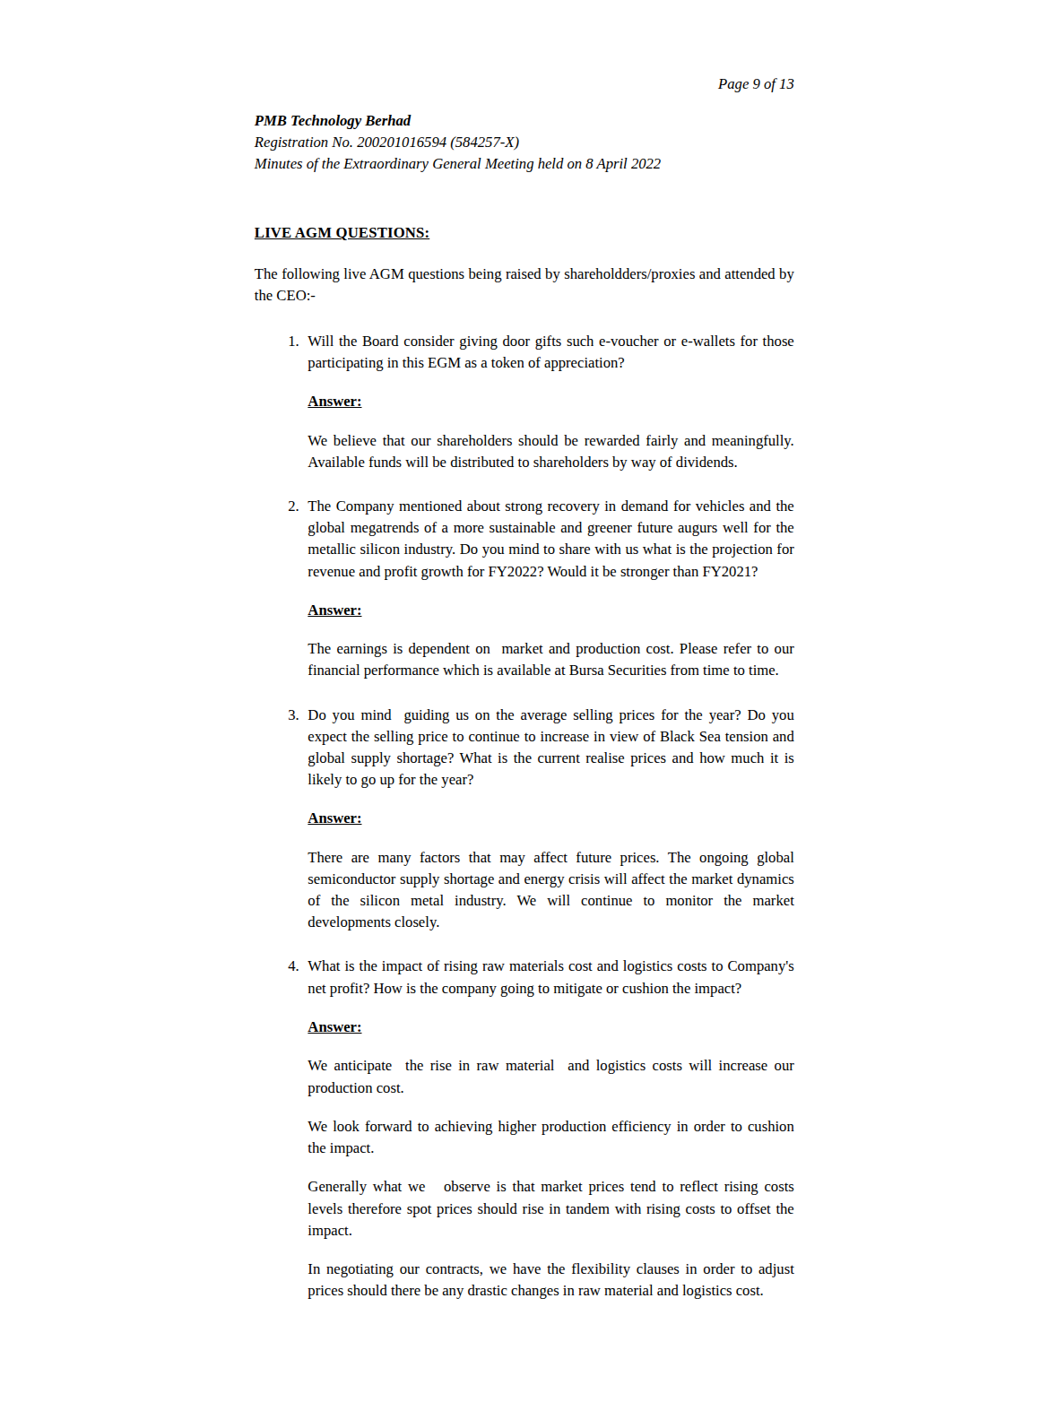Page 9 of 13
PMB Technology Berhad
Registration No. 200201016594 (584257-X)
Minutes of the Extraordinary General Meeting held on 8 April 2022
LIVE AGM QUESTIONS:
The following live AGM questions being raised by shareholdders/proxies and attended by the CEO:-
Will the Board consider giving door gifts such e-voucher or e-wallets for those participating in this EGM as a token of appreciation?
Answer:
We believe that our shareholders should be rewarded fairly and meaningfully. Available funds will be distributed to shareholders by way of dividends.
The Company mentioned about strong recovery in demand for vehicles and the global megatrends of a more sustainable and greener future augurs well for the metallic silicon industry. Do you mind to share with us what is the projection for revenue and profit growth for FY2022? Would it be stronger than FY2021?
Answer:
The earnings is dependent on market and production cost. Please refer to our financial performance which is available at Bursa Securities from time to time.
Do you mind guiding us on the average selling prices for the year? Do you expect the selling price to continue to increase in view of Black Sea tension and global supply shortage? What is the current realise prices and how much it is likely to go up for the year?
Answer:
There are many factors that may affect future prices. The ongoing global semiconductor supply shortage and energy crisis will affect the market dynamics of the silicon metal industry. We will continue to monitor the market developments closely.
What is the impact of rising raw materials cost and logistics costs to Company's net profit? How is the company going to mitigate or cushion the impact?
Answer:
We anticipate the rise in raw material and logistics costs will increase our production cost.
We look forward to achieving higher production efficiency in order to cushion the impact.
Generally what we observe is that market prices tend to reflect rising costs levels therefore spot prices should rise in tandem with rising costs to offset the impact.
In negotiating our contracts, we have the flexibility clauses in order to adjust prices should there be any drastic changes in raw material and logistics cost.